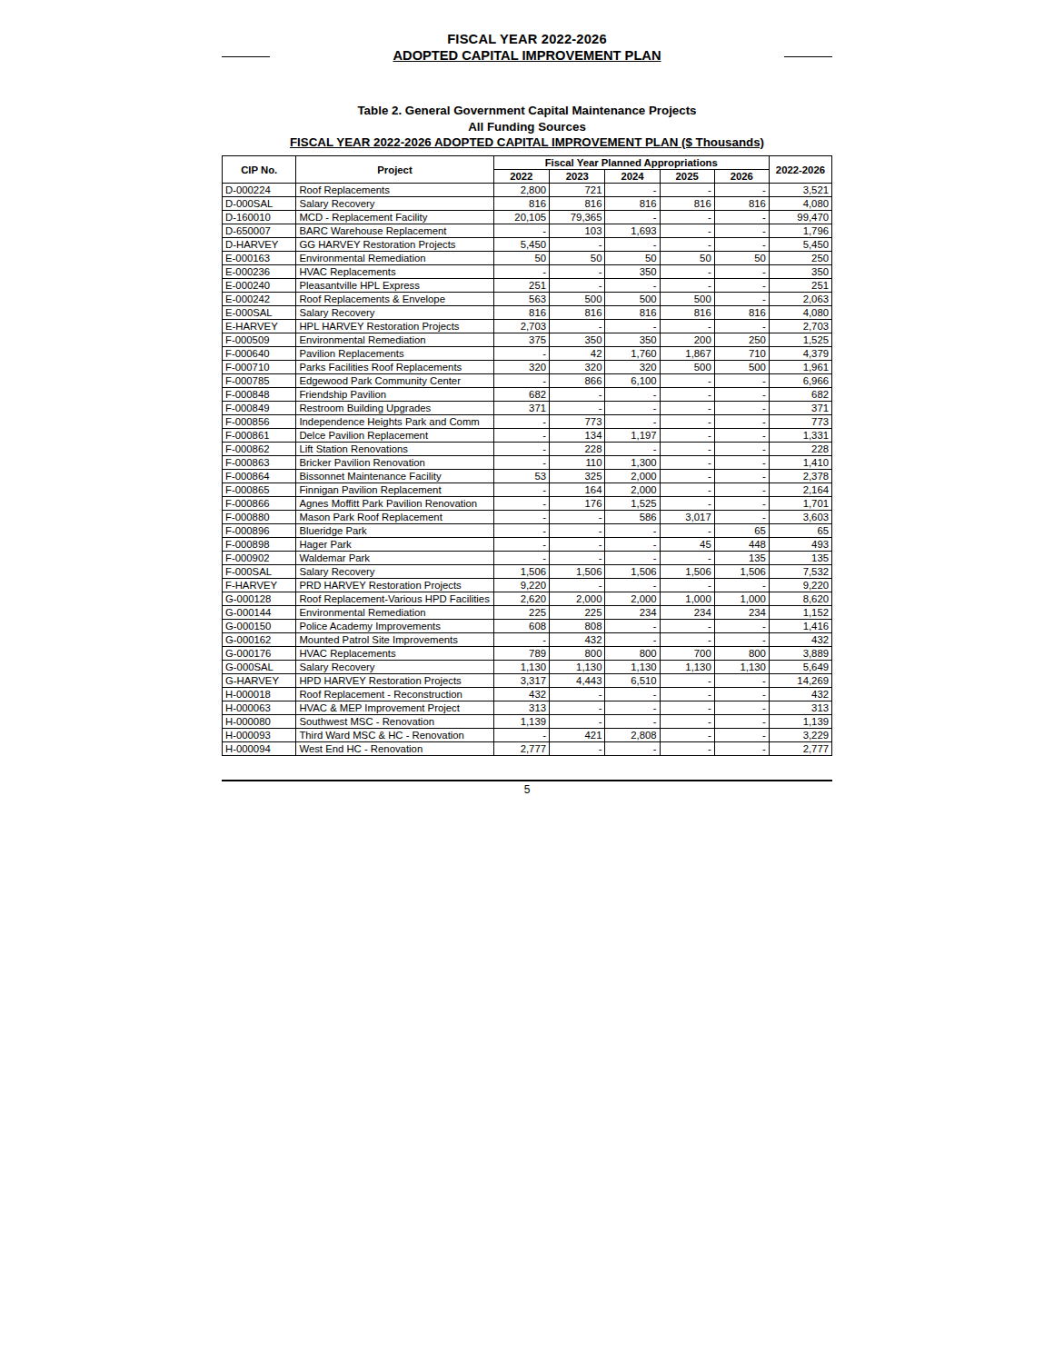FISCAL YEAR 2022-2026
ADOPTED CAPITAL IMPROVEMENT PLAN
Table 2. General Government Capital Maintenance Projects
All Funding Sources
FISCAL YEAR 2022-2026 ADOPTED CAPITAL IMPROVEMENT PLAN ($ Thousands)
| CIP No. | Project | Fiscal Year Planned Appropriations | 2022-2026 |
| --- | --- | --- | --- |
| 2022 | 2023 | 2024 | 2025 | 2026 |
| D-000224 | Roof Replacements | 2,800 | 721 | - | - | - | 3,521 |
| D-000SAL | Salary Recovery | 816 | 816 | 816 | 816 | 816 | 4,080 |
| D-160010 | MCD - Replacement Facility | 20,105 | 79,365 | - | - | - | 99,470 |
| D-650007 | BARC Warehouse Replacement | - | 103 | 1,693 | - | - | 1,796 |
| D-HARVEY | GG HARVEY Restoration Projects | 5,450 | - | - | - | - | 5,450 |
| E-000163 | Environmental Remediation | 50 | 50 | 50 | 50 | 50 | 250 |
| E-000236 | HVAC Replacements | - | - | 350 | - | - | 350 |
| E-000240 | Pleasantville HPL Express | 251 | - | - | - | - | 251 |
| E-000242 | Roof Replacements & Envelope | 563 | 500 | 500 | 500 | - | 2,063 |
| E-000SAL | Salary Recovery | 816 | 816 | 816 | 816 | 816 | 4,080 |
| E-HARVEY | HPL HARVEY Restoration Projects | 2,703 | - | - | - | - | 2,703 |
| F-000509 | Environmental Remediation | 375 | 350 | 350 | 200 | 250 | 1,525 |
| F-000640 | Pavilion Replacements | - | 42 | 1,760 | 1,867 | 710 | 4,379 |
| F-000710 | Parks Facilities Roof Replacements | 320 | 320 | 320 | 500 | 500 | 1,961 |
| F-000785 | Edgewood Park Community Center | - | 866 | 6,100 | - | - | 6,966 |
| F-000848 | Friendship Pavilion | 682 | - | - | - | - | 682 |
| F-000849 | Restroom Building Upgrades | 371 | - | - | - | - | 371 |
| F-000856 | Independence Heights Park and Comm | - | 773 | - | - | - | 773 |
| F-000861 | Delce Pavilion Replacement | - | 134 | 1,197 | - | - | 1,331 |
| F-000862 | Lift Station Renovations | - | 228 | - | - | - | 228 |
| F-000863 | Bricker Pavilion Renovation | - | 110 | 1,300 | - | - | 1,410 |
| F-000864 | Bissonnet Maintenance Facility | 53 | 325 | 2,000 | - | - | 2,378 |
| F-000865 | Finnigan Pavilion Replacement | - | 164 | 2,000 | - | - | 2,164 |
| F-000866 | Agnes Moffitt Park Pavilion Renovation | - | 176 | 1,525 | - | - | 1,701 |
| F-000880 | Mason Park Roof Replacement | - | - | 586 | 3,017 | - | 3,603 |
| F-000896 | Blueridge Park | - | - | - | - | 65 | 65 |
| F-000898 | Hager Park | - | - | - | 45 | 448 | 493 |
| F-000902 | Waldemar Park | - | - | - | - | 135 | 135 |
| F-000SAL | Salary Recovery | 1,506 | 1,506 | 1,506 | 1,506 | 1,506 | 7,532 |
| F-HARVEY | PRD HARVEY Restoration Projects | 9,220 | - | - | - | - | 9,220 |
| G-000128 | Roof Replacement-Various HPD Facilities | 2,620 | 2,000 | 2,000 | 1,000 | 1,000 | 8,620 |
| G-000144 | Environmental Remediation | 225 | 225 | 234 | 234 | 234 | 1,152 |
| G-000150 | Police Academy Improvements | 608 | 808 | - | - | - | 1,416 |
| G-000162 | Mounted Patrol Site Improvements | - | 432 | - | - | - | 432 |
| G-000176 | HVAC Replacements | 789 | 800 | 800 | 700 | 800 | 3,889 |
| G-000SAL | Salary Recovery | 1,130 | 1,130 | 1,130 | 1,130 | 1,130 | 5,649 |
| G-HARVEY | HPD HARVEY Restoration Projects | 3,317 | 4,443 | 6,510 | - | - | 14,269 |
| H-000018 | Roof Replacement - Reconstruction | 432 | - | - | - | - | 432 |
| H-000063 | HVAC & MEP Improvement Project | 313 | - | - | - | - | 313 |
| H-000080 | Southwest MSC - Renovation | 1,139 | - | - | - | - | 1,139 |
| H-000093 | Third Ward MSC & HC - Renovation | - | 421 | 2,808 | - | - | 3,229 |
| H-000094 | West End HC - Renovation | 2,777 | - | - | - | - | 2,777 |
5